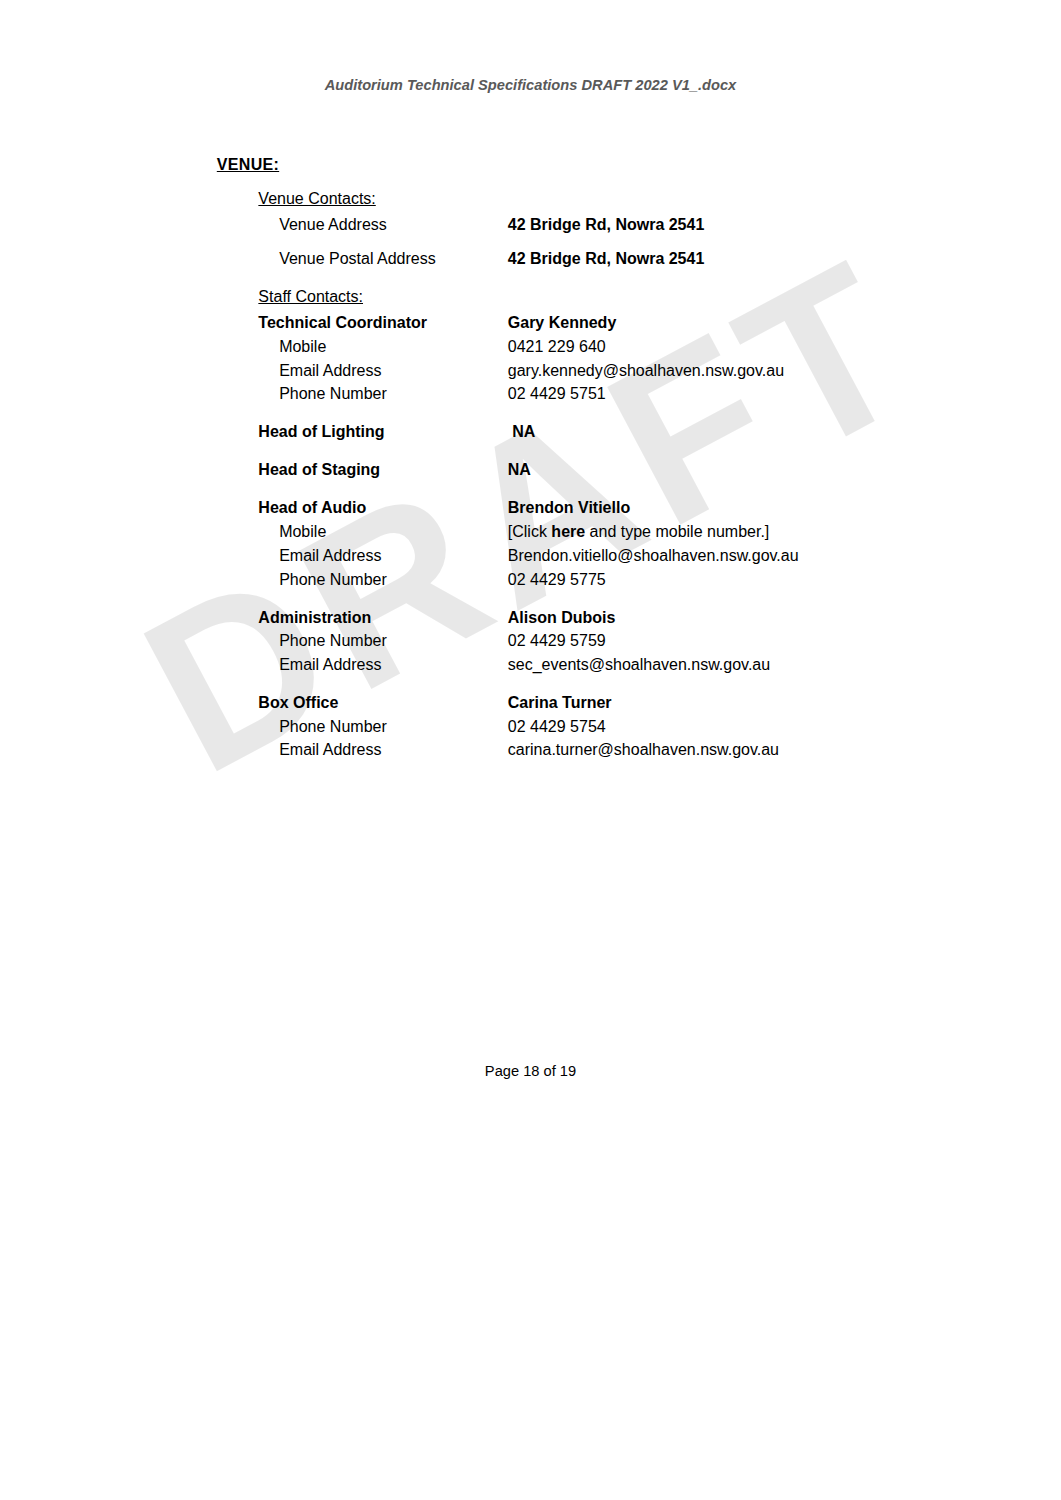DRAFT
Auditorium Technical Specifications DRAFT 2022 V1_.docx
VENUE:
Venue Contacts:
| Venue Address | 42 Bridge Rd, Nowra 2541 |
| Venue Postal Address | 42 Bridge Rd, Nowra 2541 |
Staff Contacts:
| Technical Coordinator | Gary Kennedy |
| Mobile | 0421 229 640 |
| Email Address | gary.kennedy@shoalhaven.nsw.gov.au |
| Phone Number | 02 4429 5751 |
| Head of Lighting | NA |
| Head of Staging | NA |
| Head of Audio | Brendon Vitiello |
| Mobile | [Click here and type mobile number.] |
| Email Address | Brendon.vitiello@shoalhaven.nsw.gov.au |
| Phone Number | 02 4429 5775 |
| Administration | Alison Dubois |
| Phone Number | 02 4429 5759 |
| Email Address | sec_events@shoalhaven.nsw.gov.au |
| Box Office | Carina Turner |
| Phone Number | 02 4429 5754 |
| Email Address | carina.turner@shoalhaven.nsw.gov.au |
Page 18 of 19